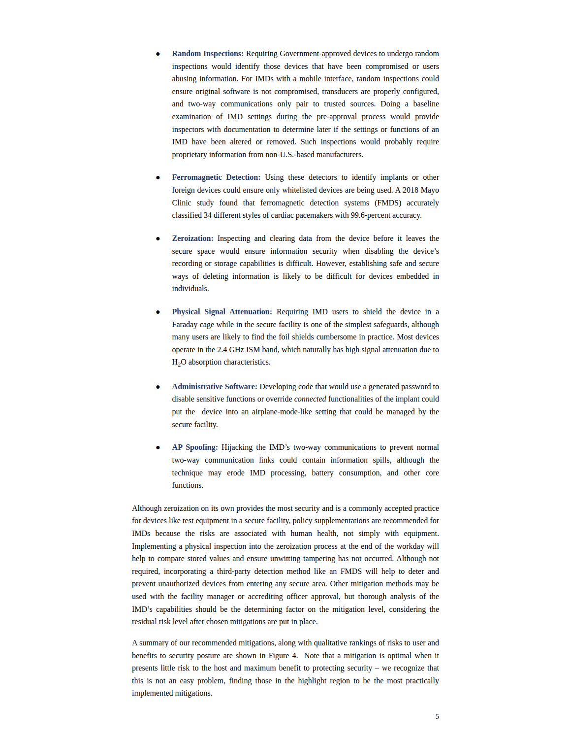Random Inspections: Requiring Government-approved devices to undergo random inspections would identify those devices that have been compromised or users abusing information. For IMDs with a mobile interface, random inspections could ensure original software is not compromised, transducers are properly configured, and two-way communications only pair to trusted sources. Doing a baseline examination of IMD settings during the pre-approval process would provide inspectors with documentation to determine later if the settings or functions of an IMD have been altered or removed. Such inspections would probably require proprietary information from non-U.S.-based manufacturers.
Ferromagnetic Detection: Using these detectors to identify implants or other foreign devices could ensure only whitelisted devices are being used. A 2018 Mayo Clinic study found that ferromagnetic detection systems (FMDS) accurately classified 34 different styles of cardiac pacemakers with 99.6-percent accuracy.
Zeroization: Inspecting and clearing data from the device before it leaves the secure space would ensure information security when disabling the device’s recording or storage capabilities is difficult. However, establishing safe and secure ways of deleting information is likely to be difficult for devices embedded in individuals.
Physical Signal Attenuation: Requiring IMD users to shield the device in a Faraday cage while in the secure facility is one of the simplest safeguards, although many users are likely to find the foil shields cumbersome in practice. Most devices operate in the 2.4 GHz ISM band, which naturally has high signal attenuation due to H2O absorption characteristics.
Administrative Software: Developing code that would use a generated password to disable sensitive functions or override connected functionalities of the implant could put the device into an airplane-mode-like setting that could be managed by the secure facility.
AP Spoofing: Hijacking the IMD’s two-way communications to prevent normal two-way communication links could contain information spills, although the technique may erode IMD processing, battery consumption, and other core functions.
Although zeroization on its own provides the most security and is a commonly accepted practice for devices like test equipment in a secure facility, policy supplementations are recommended for IMDs because the risks are associated with human health, not simply with equipment. Implementing a physical inspection into the zeroization process at the end of the workday will help to compare stored values and ensure unwitting tampering has not occurred. Although not required, incorporating a third-party detection method like an FMDS will help to deter and prevent unauthorized devices from entering any secure area. Other mitigation methods may be used with the facility manager or accrediting officer approval, but thorough analysis of the IMD’s capabilities should be the determining factor on the mitigation level, considering the residual risk level after chosen mitigations are put in place.
A summary of our recommended mitigations, along with qualitative rankings of risks to user and benefits to security posture are shown in Figure 4. Note that a mitigation is optimal when it presents little risk to the host and maximum benefit to protecting security – we recognize that this is not an easy problem, finding those in the highlight region to be the most practically implemented mitigations.
5